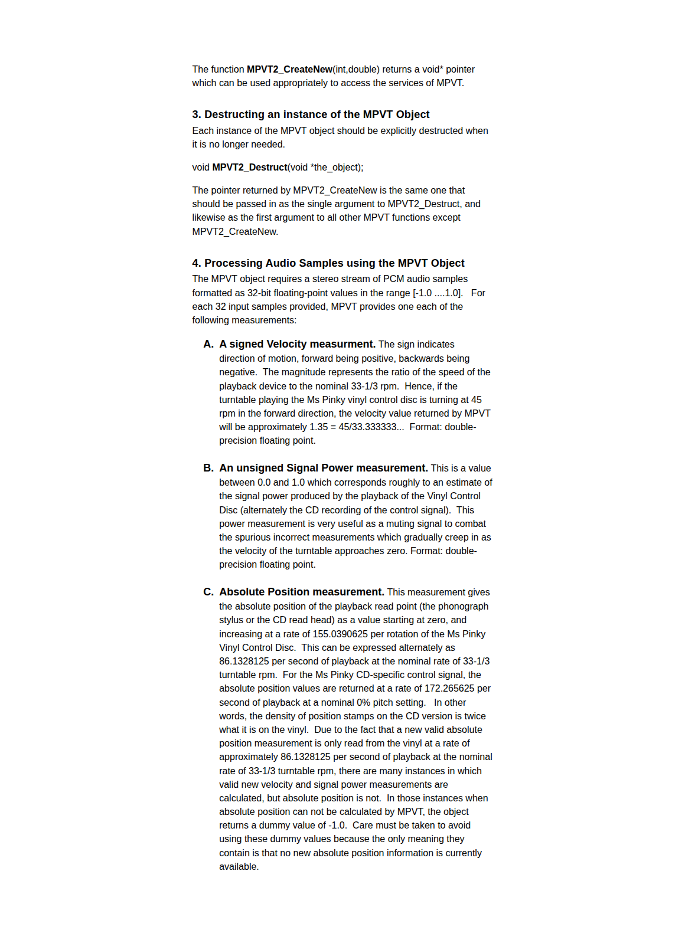The function MPVT2_CreateNew(int,double) returns a void* pointer which can be used appropriately to access the services of MPVT.
3. Destructing an instance of the MPVT Object
Each instance of the MPVT object should be explicitly destructed when it is no longer needed.
void MPVT2_Destruct(void *the_object);
The pointer returned by MPVT2_CreateNew is the same one that should be passed in as the single argument to MPVT2_Destruct, and likewise as the first argument to all other MPVT functions except MPVT2_CreateNew.
4. Processing Audio Samples using the MPVT Object
The MPVT object requires a stereo stream of PCM audio samples formatted as 32-bit floating-point values in the range [-1.0 ....1.0]. For each 32 input samples provided, MPVT provides one each of the following measurements:
A signed Velocity measurment. The sign indicates direction of motion, forward being positive, backwards being negative. The magnitude represents the ratio of the speed of the playback device to the nominal 33-1/3 rpm. Hence, if the turntable playing the Ms Pinky vinyl control disc is turning at 45 rpm in the forward direction, the velocity value returned by MPVT will be approximately 1.35 = 45/33.333333... Format: double-precision floating point.
An unsigned Signal Power measurement. This is a value between 0.0 and 1.0 which corresponds roughly to an estimate of the signal power produced by the playback of the Vinyl Control Disc (alternately the CD recording of the control signal). This power measurement is very useful as a muting signal to combat the spurious incorrect measurements which gradually creep in as the velocity of the turntable approaches zero. Format: double-precision floating point.
Absolute Position measurement. This measurement gives the absolute position of the playback read point (the phonograph stylus or the CD read head) as a value starting at zero, and increasing at a rate of 155.0390625 per rotation of the Ms Pinky Vinyl Control Disc. This can be expressed alternately as 86.1328125 per second of playback at the nominal rate of 33-1/3 turntable rpm. For the Ms Pinky CD-specific control signal, the absolute position values are returned at a rate of 172.265625 per second of playback at a nominal 0% pitch setting. In other words, the density of position stamps on the CD version is twice what it is on the vinyl. Due to the fact that a new valid absolute position measurement is only read from the vinyl at a rate of approximately 86.1328125 per second of playback at the nominal rate of 33-1/3 turntable rpm, there are many instances in which valid new velocity and signal power measurements are calculated, but absolute position is not. In those instances when absolute position can not be calculated by MPVT, the object returns a dummy value of -1.0. Care must be taken to avoid using these dummy values because the only meaning they contain is that no new absolute position information is currently available.